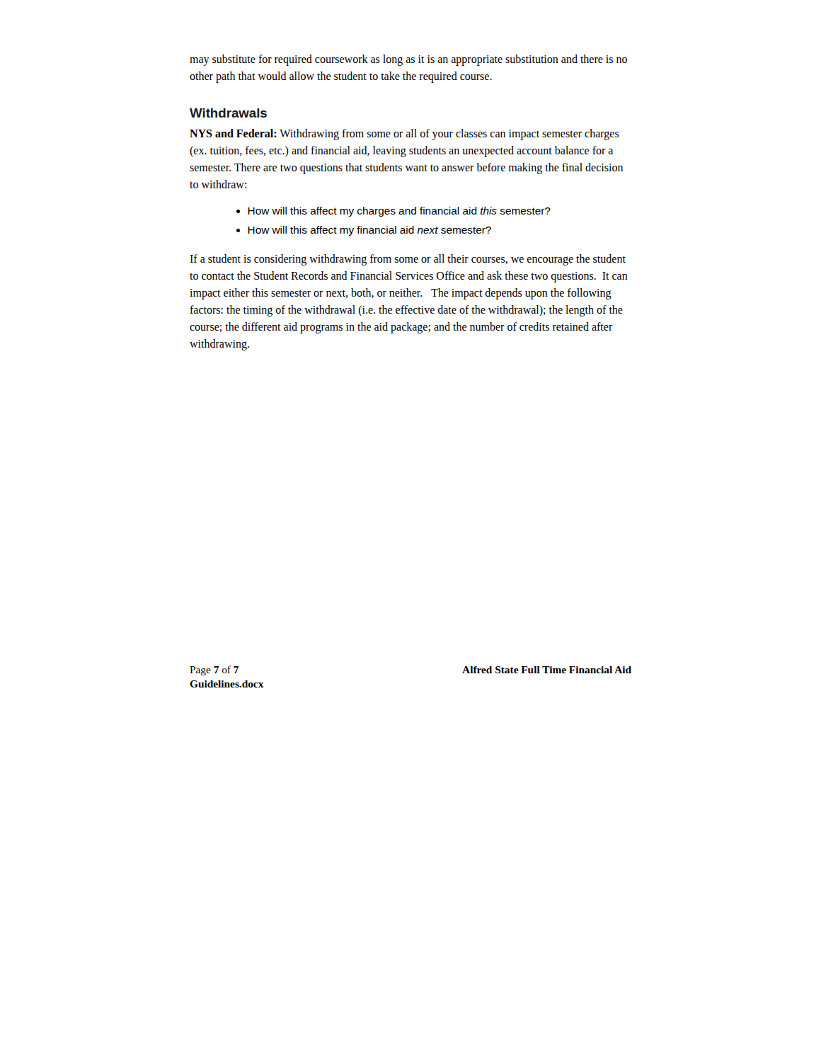may substitute for required coursework as long as it is an appropriate substitution and there is no other path that would allow the student to take the required course.
Withdrawals
NYS and Federal: Withdrawing from some or all of your classes can impact semester charges (ex. tuition, fees, etc.) and financial aid, leaving students an unexpected account balance for a semester. There are two questions that students want to answer before making the final decision to withdraw:
How will this affect my charges and financial aid this semester?
How will this affect my financial aid next semester?
If a student is considering withdrawing from some or all their courses, we encourage the student to contact the Student Records and Financial Services Office and ask these two questions. It can impact either this semester or next, both, or neither. The impact depends upon the following factors: the timing of the withdrawal (i.e. the effective date of the withdrawal); the length of the course; the different aid programs in the aid package; and the number of credits retained after withdrawing.
Page 7 of 7 Guidelines.docx
Alfred State Full Time Financial Aid